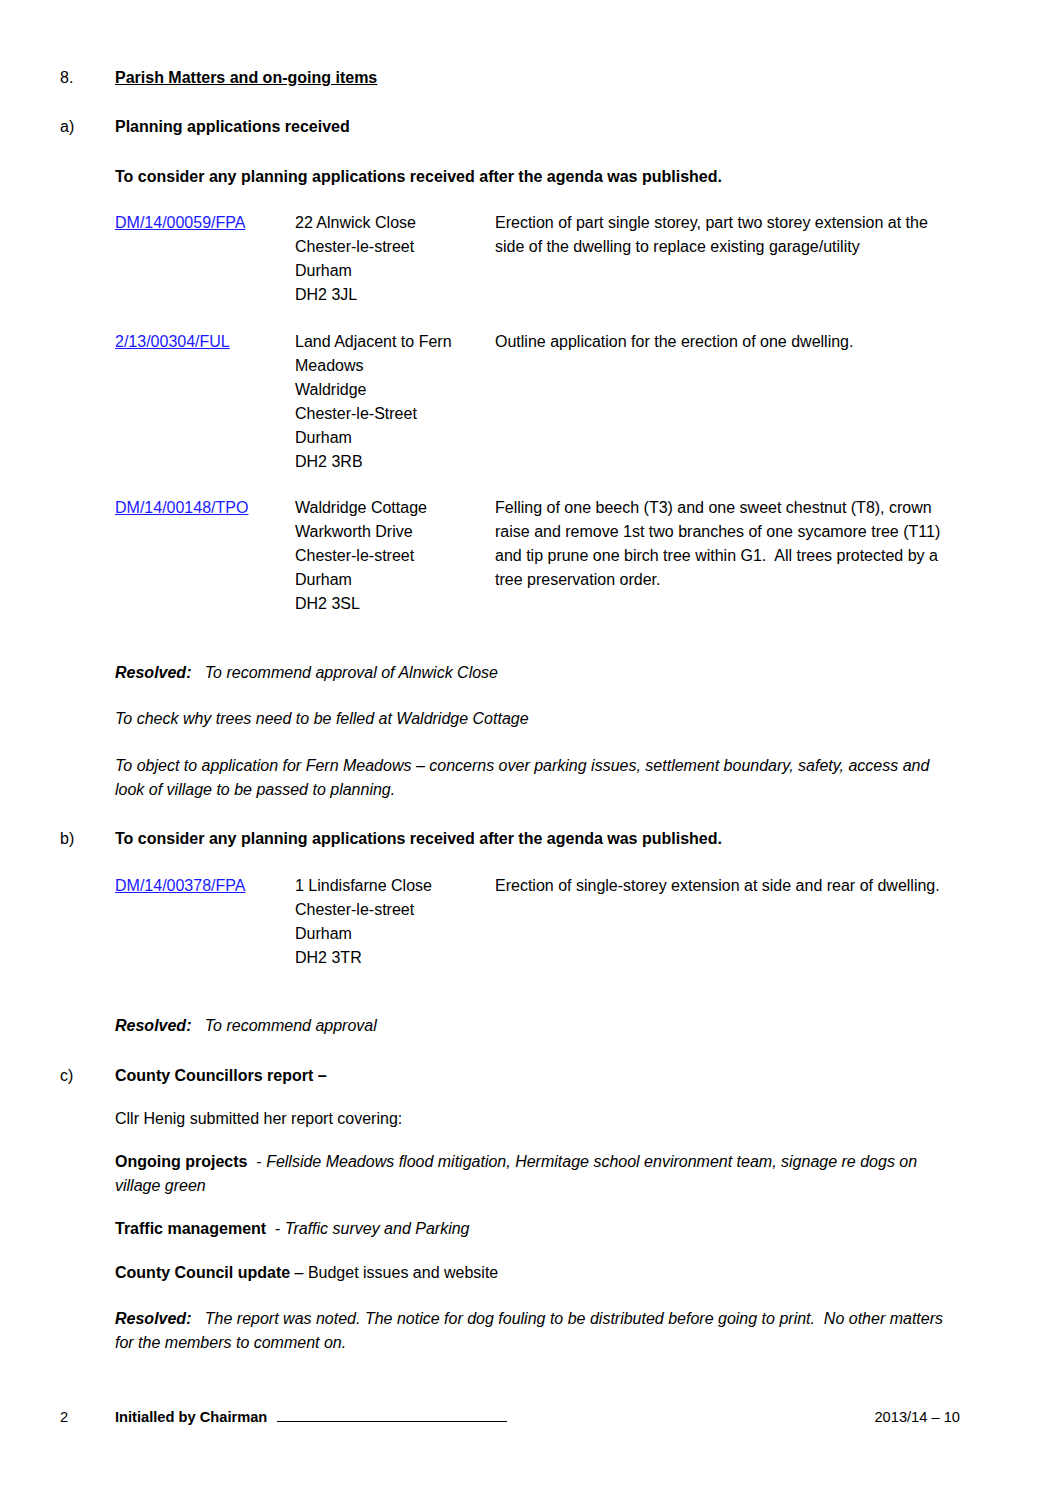8.
Parish Matters and on-going items
a)
Planning applications received
To consider any planning applications received after the agenda was published.
| DM/14/00059/FPA | 22 Alnwick Close Chester-le-street Durham DH2 3JL | Erection of part single storey, part two storey extension at the side of the dwelling to replace existing garage/utility |
| 2/13/00304/FUL | Land Adjacent to Fern Meadows Waldridge Chester-le-Street Durham DH2 3RB | Outline application for the erection of one dwelling. |
| DM/14/00148/TPO | Waldridge Cottage Warkworth Drive Chester-le-street Durham DH2 3SL | Felling of one beech (T3) and one sweet chestnut (T8), crown raise and remove 1st two branches of one sycamore tree (T11) and tip prune one birch tree within G1. All trees protected by a tree preservation order. |
Resolved: To recommend approval of Alnwick Close
To check why trees need to be felled at Waldridge Cottage
To object to application for Fern Meadows – concerns over parking issues, settlement boundary, safety, access and look of village to be passed to planning.
b)
To consider any planning applications received after the agenda was published.
| DM/14/00378/FPA | 1 Lindisfarne Close Chester-le-street Durham DH2 3TR | Erection of single-storey extension at side and rear of dwelling. |
Resolved: To recommend approval
c)
County Councillors report –
Cllr Henig submitted her report covering:
Ongoing projects - Fellside Meadows flood mitigation, Hermitage school environment team, signage re dogs on village green
Traffic management - Traffic survey and Parking
County Council update – Budget issues and website
Resolved: The report was noted. The notice for dog fouling to be distributed before going to print. No other matters for the members to comment on.
2
Initialled by Chairman
2013/14 – 10